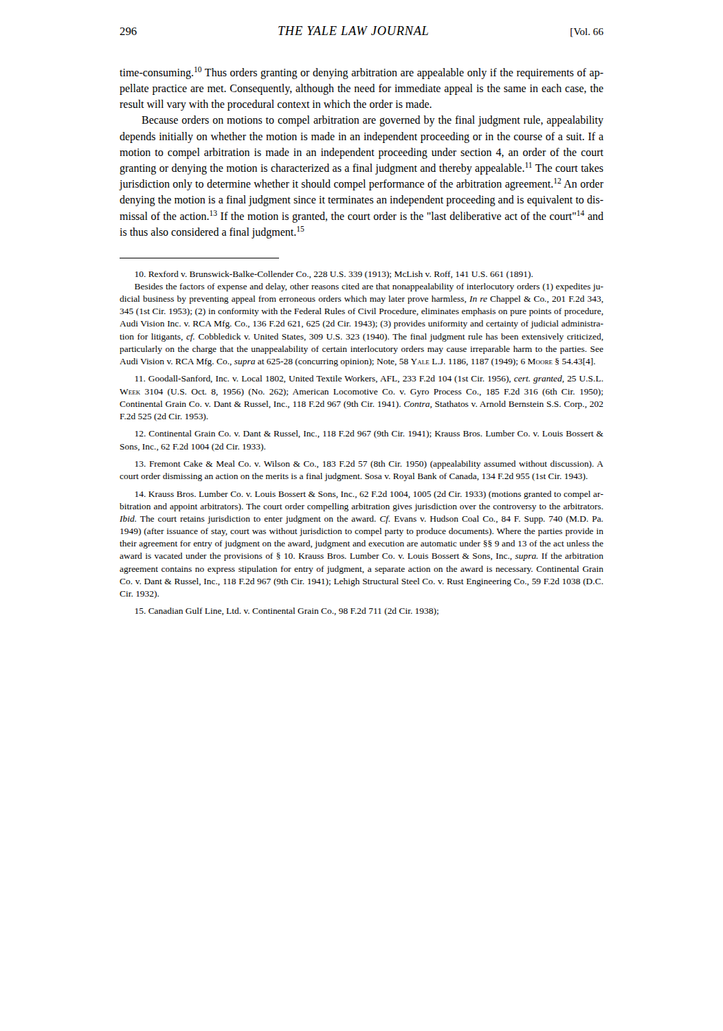296 THE YALE LAW JOURNAL [Vol. 66
time-consuming.10 Thus orders granting or denying arbitration are appealable only if the requirements of appellate practice are met. Consequently, although the need for immediate appeal is the same in each case, the result will vary with the procedural context in which the order is made.
Because orders on motions to compel arbitration are governed by the final judgment rule, appealability depends initially on whether the motion is made in an independent proceeding or in the course of a suit. If a motion to compel arbitration is made in an independent proceeding under section 4, an order of the court granting or denying the motion is characterized as a final judgment and thereby appealable.11 The court takes jurisdiction only to determine whether it should compel performance of the arbitration agreement.12 An order denying the motion is a final judgment since it terminates an independent proceeding and is equivalent to dismissal of the action.13 If the motion is granted, the court order is the "last deliberative act of the court"14 and is thus also considered a final judgment.15
Rexford v. Brunswick-Balke-Collender Co., 228 U.S. 339 (1913); McLish v. Roff, 141 U.S. 661 (1891).
Besides the factors of expense and delay, other reasons cited are that nonappealability of interlocutory orders (1) expedites judicial business by preventing appeal from erroneous orders which may later prove harmless, In re Chappel & Co., 201 F.2d 343, 345 (1st Cir. 1953); (2) in conformity with the Federal Rules of Civil Procedure, eliminates emphasis on pure points of procedure, Audi Vision Inc. v. RCA Mfg. Co., 136 F.2d 621, 625 (2d Cir. 1943); (3) provides uniformity and certainty of judicial administration for litigants, cf. Cobbledick v. United States, 309 U.S. 323 (1940). The final judgment rule has been extensively criticized, particularly on the charge that the unappealability of certain interlocutory orders may cause irreparable harm to the parties. See Audi Vision v. RCA Mfg. Co., supra at 625-28 (concurring opinion); Note, 58 Yale L.J. 1186, 1187 (1949); 6 Moore § 54.43[4].
Goodall-Sanford, Inc. v. Local 1802, United Textile Workers, AFL, 233 F.2d 104 (1st Cir. 1956), cert. granted, 25 U.S.L. Week 3104 (U.S. Oct. 8, 1956) (No. 262); American Locomotive Co. v. Gyro Process Co., 185 F.2d 316 (6th Cir. 1950); Continental Grain Co. v. Dant & Russel, Inc., 118 F.2d 967 (9th Cir. 1941). Contra, Stathatos v. Arnold Bernstein S.S. Corp., 202 F.2d 525 (2d Cir. 1953).
Continental Grain Co. v. Dant & Russel, Inc., 118 F.2d 967 (9th Cir. 1941); Krauss Bros. Lumber Co. v. Louis Bossert & Sons, Inc., 62 F.2d 1004 (2d Cir. 1933).
Fremont Cake & Meal Co. v. Wilson & Co., 183 F.2d 57 (8th Cir. 1950) (appealability assumed without discussion). A court order dismissing an action on the merits is a final judgment. Sosa v. Royal Bank of Canada, 134 F.2d 955 (1st Cir. 1943).
Krauss Bros. Lumber Co. v. Louis Bossert & Sons, Inc., 62 F.2d 1004, 1005 (2d Cir. 1933) (motions granted to compel arbitration and appoint arbitrators). The court order compelling arbitration gives jurisdiction over the controversy to the arbitrators. Ibid. The court retains jurisdiction to enter judgment on the award. Cf. Evans v. Hudson Coal Co., 84 F. Supp. 740 (M.D. Pa. 1949) (after issuance of stay, court was without jurisdiction to compel party to produce documents). Where the parties provide in their agreement for entry of judgment on the award, judgment and execution are automatic under §§ 9 and 13 of the act unless the award is vacated under the provisions of § 10. Krauss Bros. Lumber Co. v. Louis Bossert & Sons, Inc., supra. If the arbitration agreement contains no express stipulation for entry of judgment, a separate action on the award is necessary. Continental Grain Co. v. Dant & Russel, Inc., 118 F.2d 967 (9th Cir. 1941); Lehigh Structural Steel Co. v. Rust Engineering Co., 59 F.2d 1038 (D.C. Cir. 1932).
Canadian Gulf Line, Ltd. v. Continental Grain Co., 98 F.2d 711 (2d Cir. 1938);